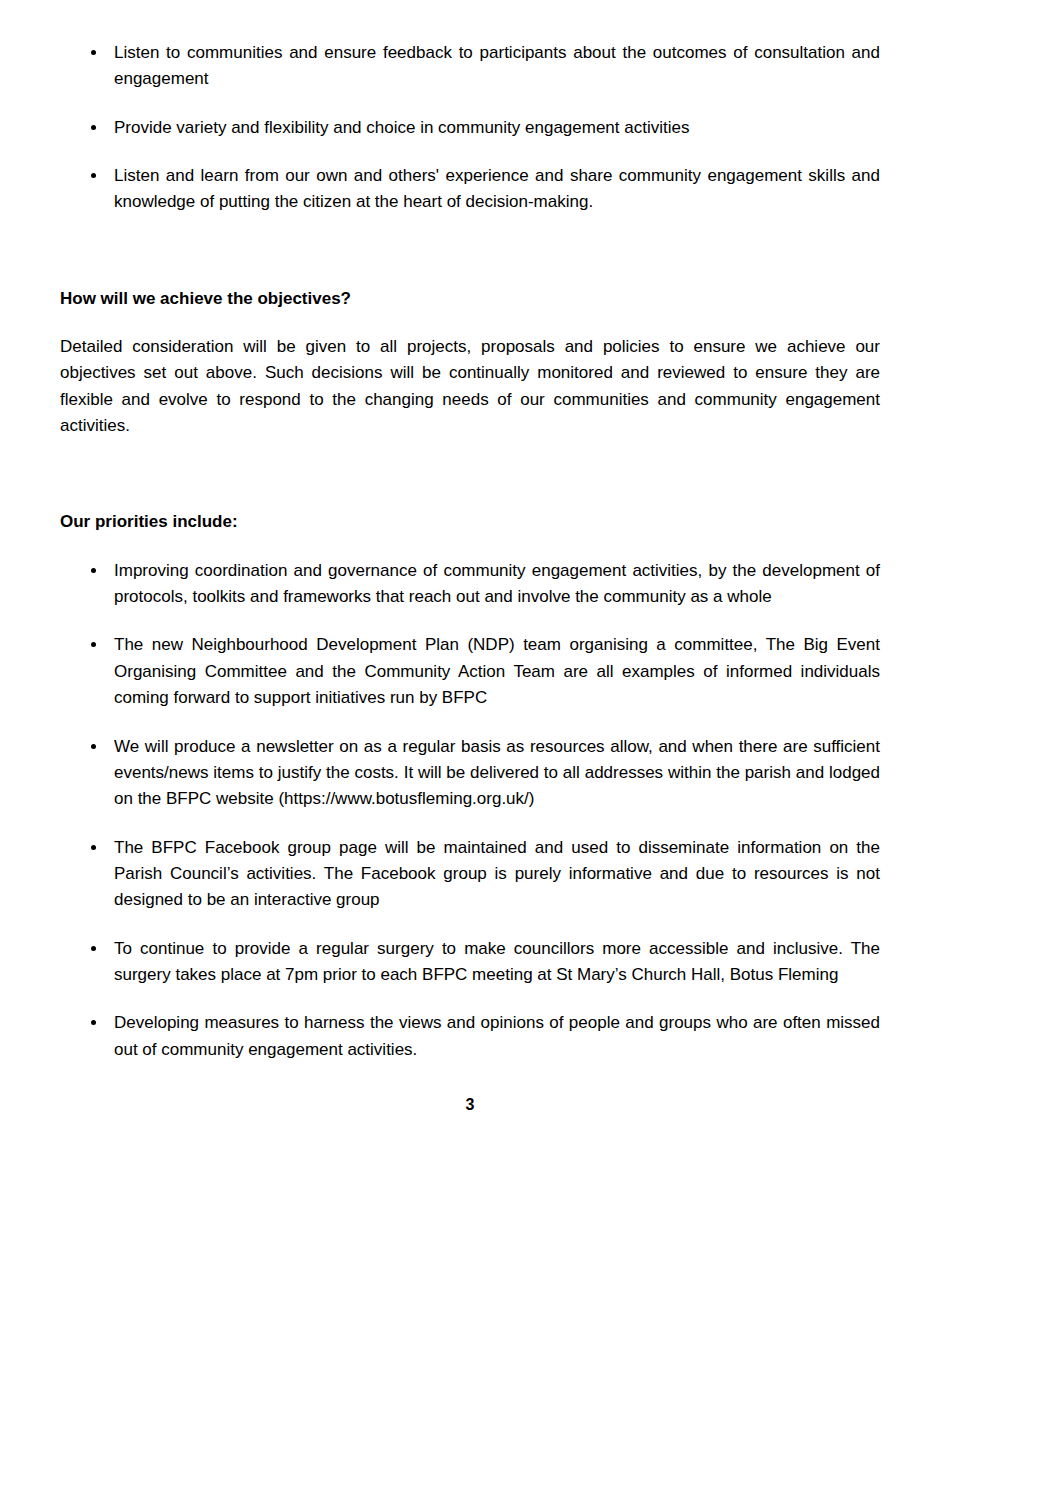Listen to communities and ensure feedback to participants about the outcomes of consultation and engagement
Provide variety and flexibility and choice in community engagement activities
Listen and learn from our own and others' experience and share community engagement skills and knowledge of putting the citizen at the heart of decision-making.
How will we achieve the objectives?
Detailed consideration will be given to all projects, proposals and policies to ensure we achieve our objectives set out above. Such decisions will be continually monitored and reviewed to ensure they are flexible and evolve to respond to the changing needs of our communities and community engagement activities.
Our priorities include:
Improving coordination and governance of community engagement activities, by the development of protocols, toolkits and frameworks that reach out and involve the community as a whole
The new Neighbourhood Development Plan (NDP) team organising a committee, The Big Event Organising Committee and the Community Action Team are all examples of informed individuals coming forward to support initiatives run by BFPC
We will produce a newsletter on as a regular basis as resources allow, and when there are sufficient events/news items to justify the costs. It will be delivered to all addresses within the parish and lodged on the BFPC website (https://www.botusfleming.org.uk/)
The BFPC Facebook group page will be maintained and used to disseminate information on the Parish Council’s activities. The Facebook group is purely informative and due to resources is not designed to be an interactive group
To continue to provide a regular surgery to make councillors more accessible and inclusive. The surgery takes place at 7pm prior to each BFPC meeting at St Mary’s Church Hall, Botus Fleming
Developing measures to harness the views and opinions of people and groups who are often missed out of community engagement activities.
3